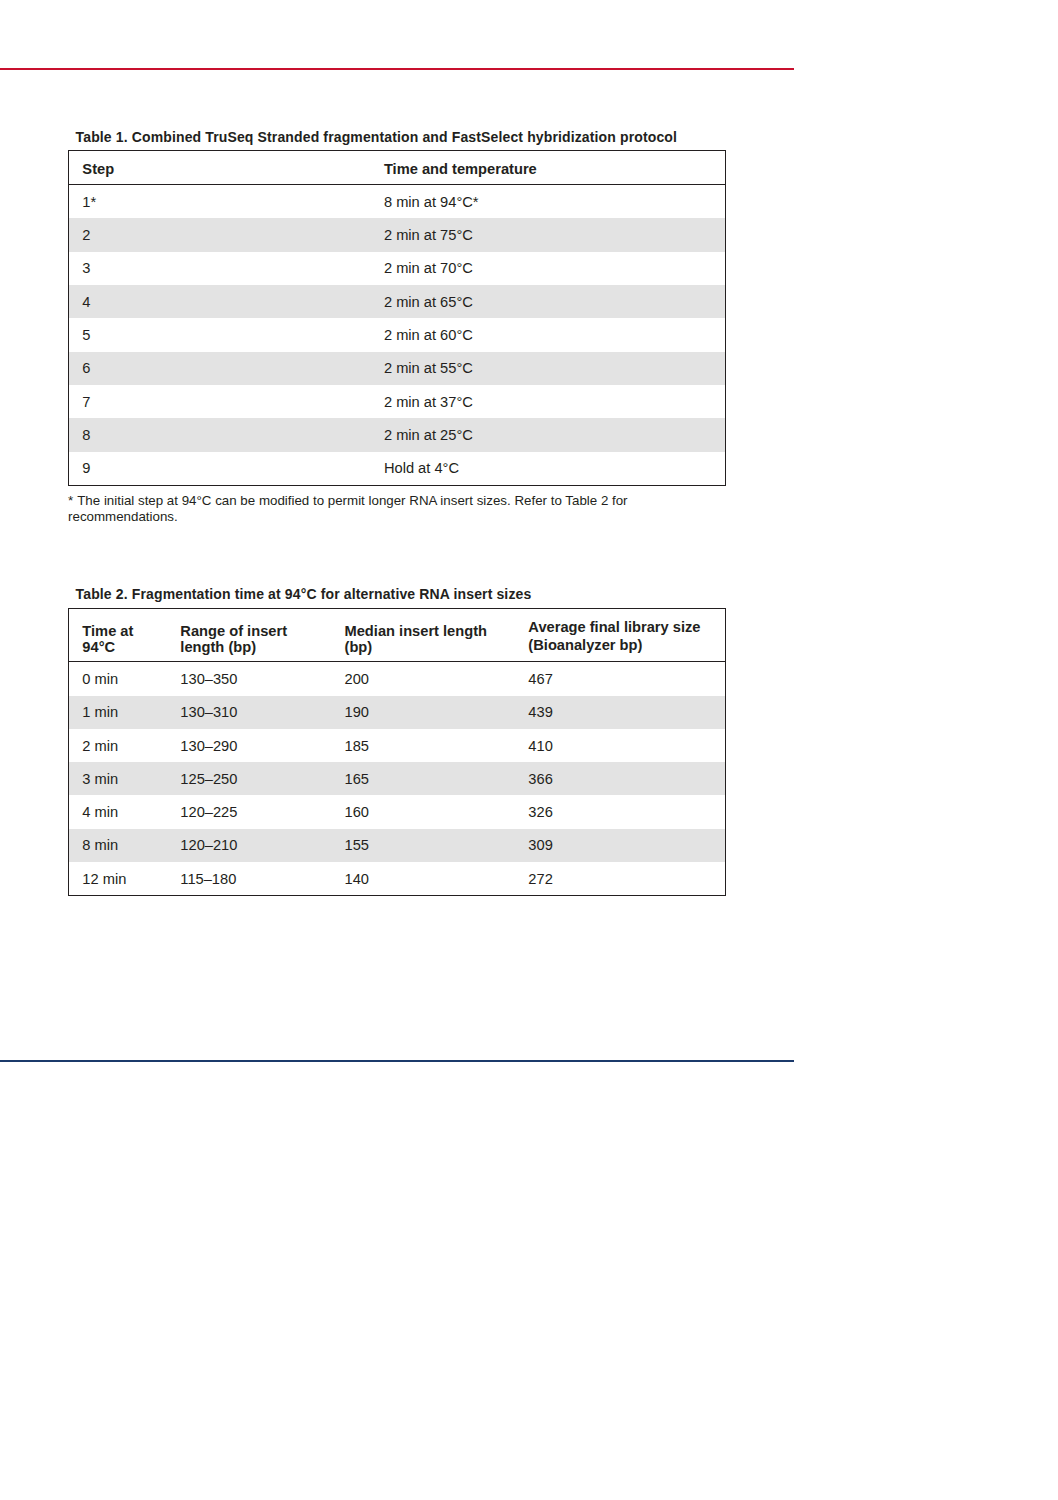Table 1. Combined TruSeq Stranded fragmentation and FastSelect hybridization protocol
| Step | Time and temperature |
| --- | --- |
| 1* | 8 min at 94°C* |
| 2 | 2 min at 75°C |
| 3 | 2 min at 70°C |
| 4 | 2 min at 65°C |
| 5 | 2 min at 60°C |
| 6 | 2 min at 55°C |
| 7 | 2 min at 37°C |
| 8 | 2 min at 25°C |
| 9 | Hold at 4°C |
*The initial step at 94°C can be modified to permit longer RNA insert sizes. Refer to Table 2 for recommendations.
Table 2. Fragmentation time at 94°C for alternative RNA insert sizes
| Time at 94°C | Range of insert length (bp) | Median insert length (bp) | Average final library size (Bioanalyzer bp) |
| --- | --- | --- | --- |
| 0 min | 130–350 | 200 | 467 |
| 1 min | 130–310 | 190 | 439 |
| 2 min | 130–290 | 185 | 410 |
| 3 min | 125–250 | 165 | 366 |
| 4 min | 120–225 | 160 | 326 |
| 8 min | 120–210 | 155 | 309 |
| 12 min | 115–180 | 140 | 272 |